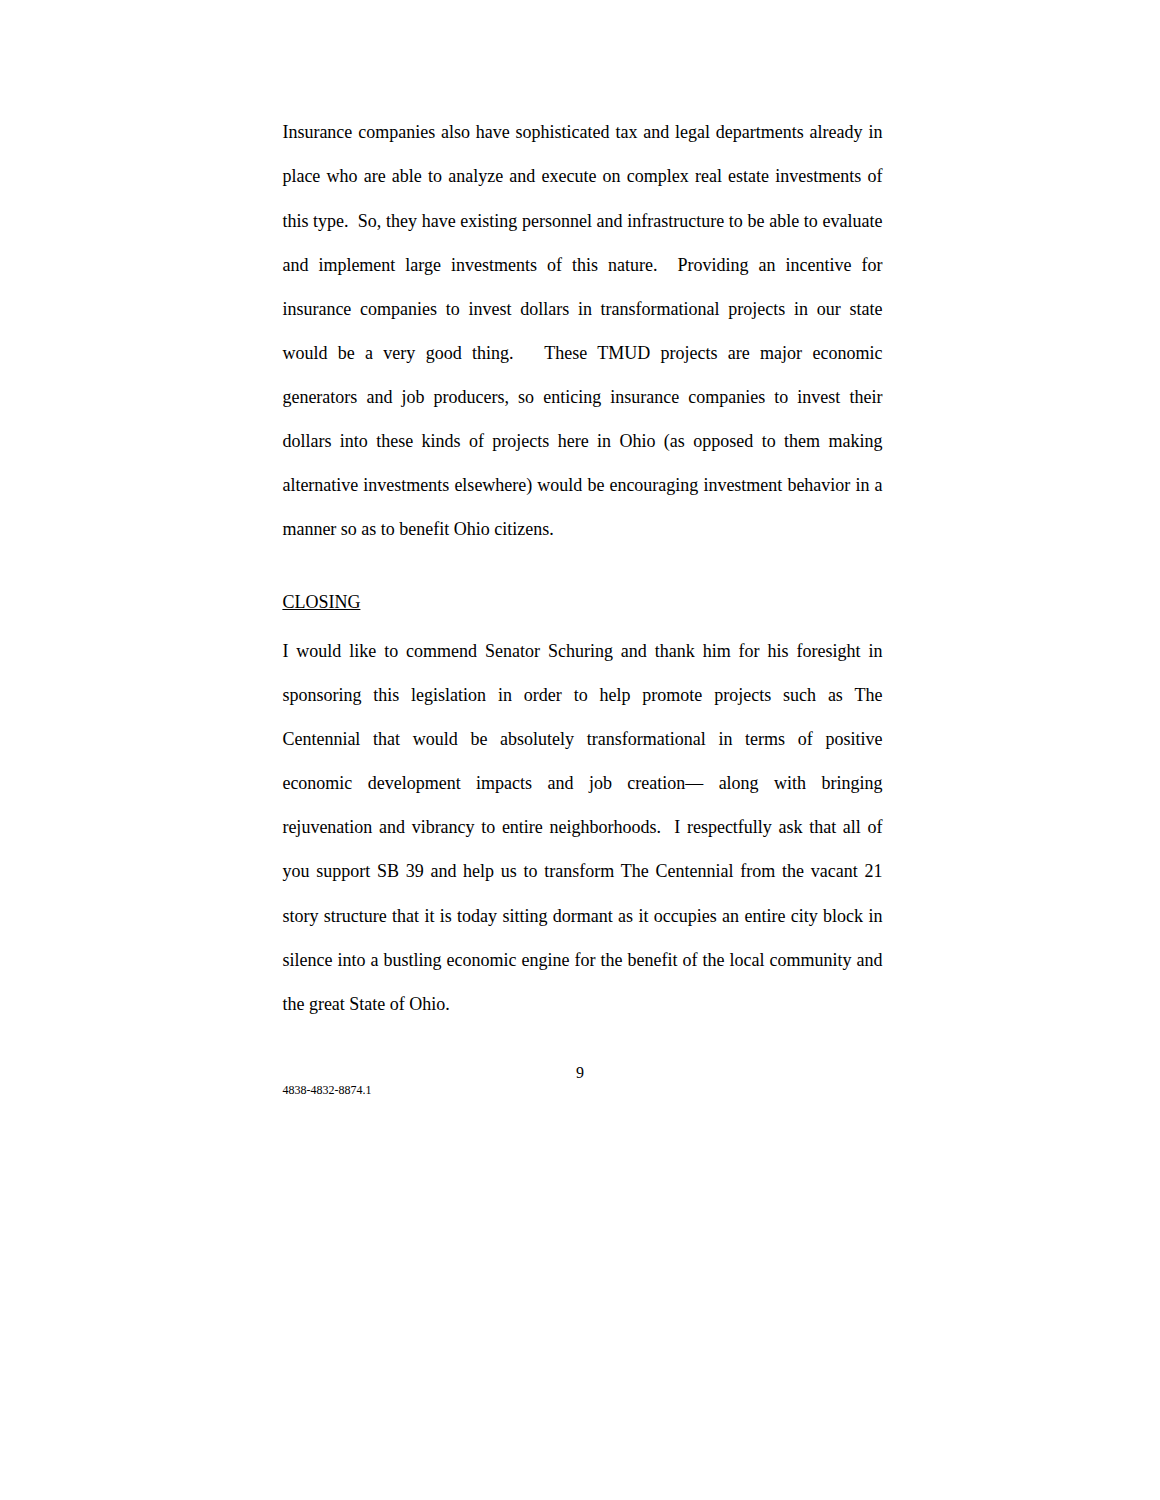Insurance companies also have sophisticated tax and legal departments already in place who are able to analyze and execute on complex real estate investments of this type. So, they have existing personnel and infrastructure to be able to evaluate and implement large investments of this nature. Providing an incentive for insurance companies to invest dollars in transformational projects in our state would be a very good thing. These TMUD projects are major economic generators and job producers, so enticing insurance companies to invest their dollars into these kinds of projects here in Ohio (as opposed to them making alternative investments elsewhere) would be encouraging investment behavior in a manner so as to benefit Ohio citizens.
CLOSING
I would like to commend Senator Schuring and thank him for his foresight in sponsoring this legislation in order to help promote projects such as The Centennial that would be absolutely transformational in terms of positive economic development impacts and job creation— along with bringing rejuvenation and vibrancy to entire neighborhoods. I respectfully ask that all of you support SB 39 and help us to transform The Centennial from the vacant 21 story structure that it is today sitting dormant as it occupies an entire city block in silence into a bustling economic engine for the benefit of the local community and the great State of Ohio.
9
4838-4832-8874.1